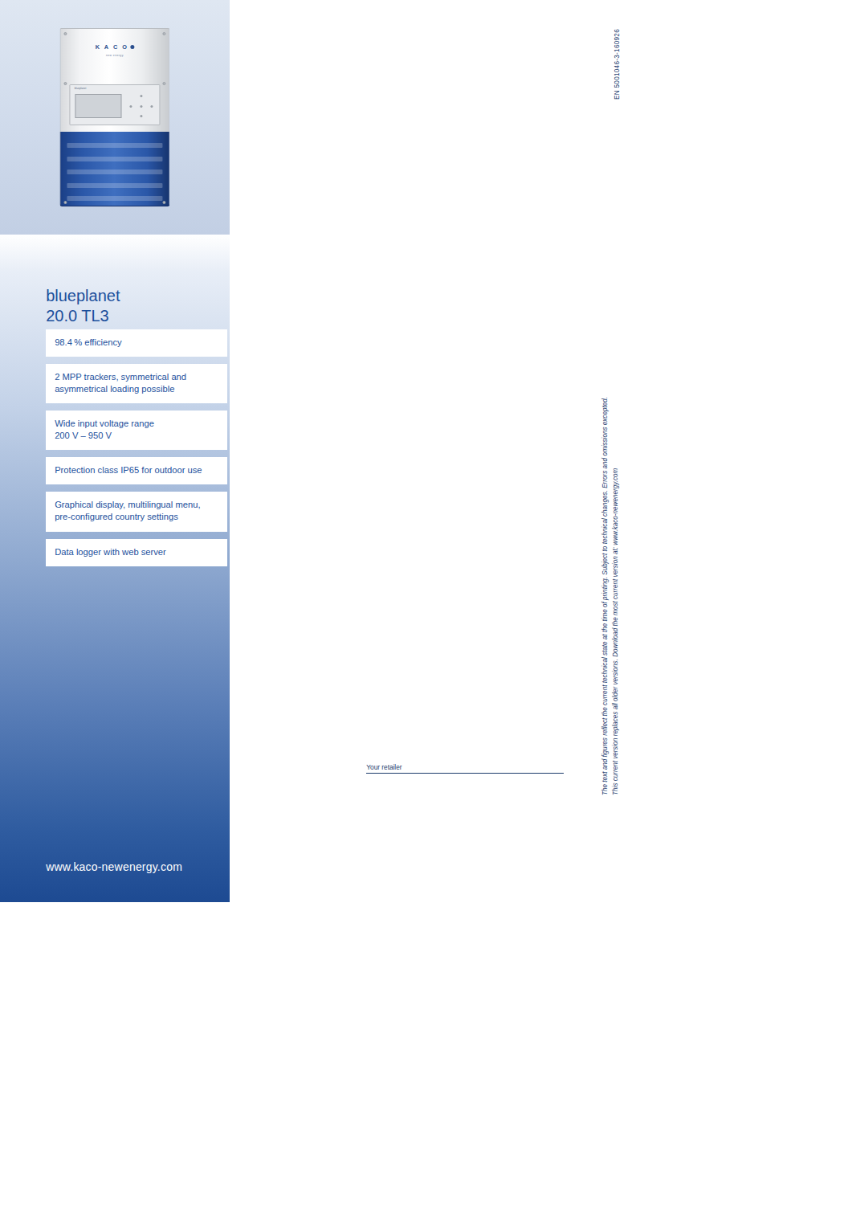K A C O
new energy
blueplanet
blueplanet
20.0 TL3
98.4 % efficiency
2 MPP trackers, symmetrical and asymmetrical loading possible
Wide input voltage range
200 V – 950 V
Protection class IP65 for outdoor use
Graphical display, multilingual menu, pre-configured country settings
Data logger with web server
www.kaco-newenergy.com
Your retailer
EN 5001046-3-160926
The text and figures reflect the current technical state at the time of printing. Subject to technical changes. Errors and omissions excepted. This current version replaces all older versions. Download the most current version at: www.kaco-newenergy.com